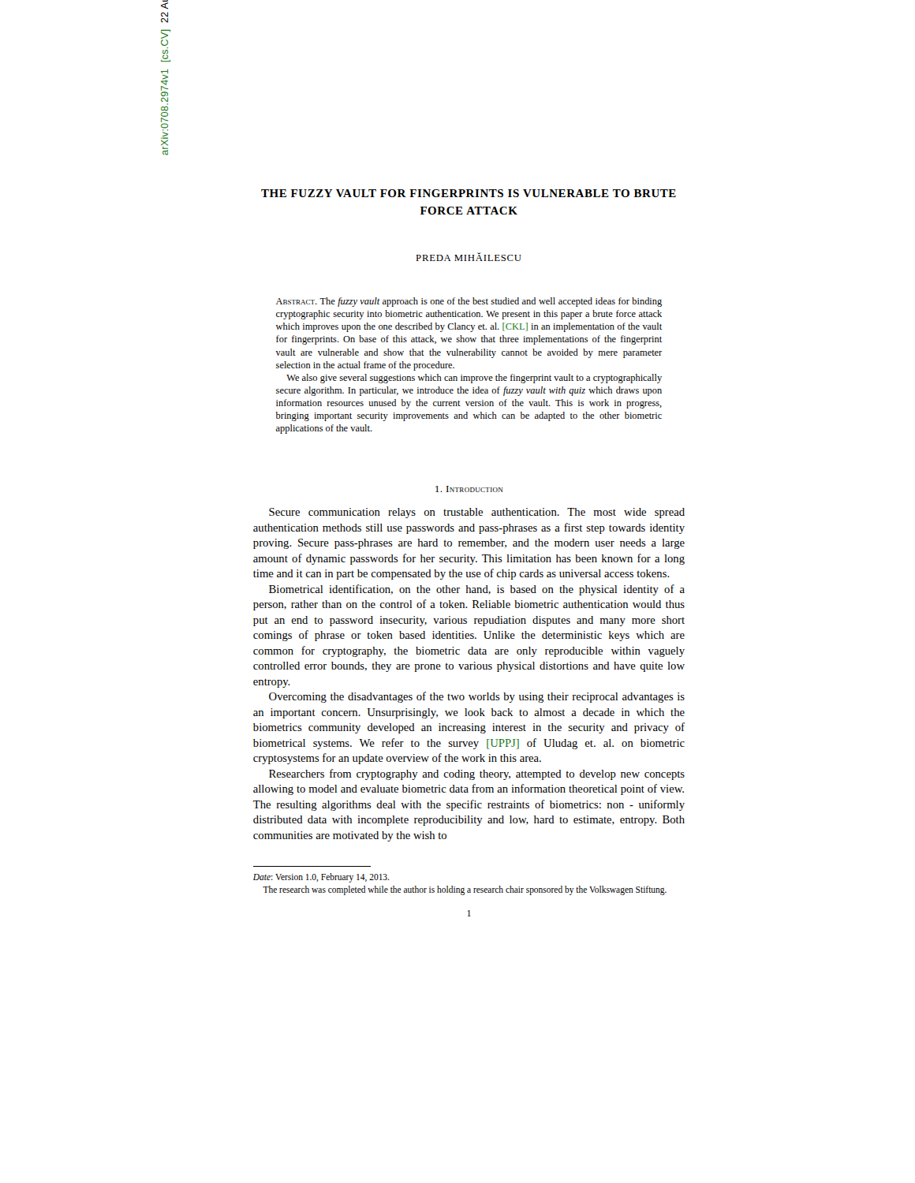arXiv:0708.2974v1 [cs.CV] 22 Aug 2007
The Fuzzy Vault for Fingerprints is Vulnerable to Brute Force Attack
Preda Mihăilescu
Abstract. The fuzzy vault approach is one of the best studied and well accepted ideas for binding cryptographic security into biometric authentication. We present in this paper a brute force attack which improves upon the one described by Clancy et. al. [CKL] in an implementation of the vault for fingerprints. On base of this attack, we show that three implementations of the fingerprint vault are vulnerable and show that the vulnerability cannot be avoided by mere parameter selection in the actual frame of the procedure.
We also give several suggestions which can improve the fingerprint vault to a cryptographically secure algorithm. In particular, we introduce the idea of fuzzy vault with quiz which draws upon information resources unused by the current version of the vault. This is work in progress, bringing important security improvements and which can be adapted to the other biometric applications of the vault.
1. Introduction
Secure communication relays on trustable authentication. The most wide spread authentication methods still use passwords and pass-phrases as a first step towards identity proving. Secure pass-phrases are hard to remember, and the modern user needs a large amount of dynamic passwords for her security. This limitation has been known for a long time and it can in part be compensated by the use of chip cards as universal access tokens.
Biometrical identification, on the other hand, is based on the physical identity of a person, rather than on the control of a token. Reliable biometric authentication would thus put an end to password insecurity, various repudiation disputes and many more short comings of phrase or token based identities. Unlike the deterministic keys which are common for cryptography, the biometric data are only reproducible within vaguely controlled error bounds, they are prone to various physical distortions and have quite low entropy.
Overcoming the disadvantages of the two worlds by using their reciprocal advantages is an important concern. Unsurprisingly, we look back to almost a decade in which the biometrics community developed an increasing interest in the security and privacy of biometrical systems. We refer to the survey [UPPJ] of Uludag et. al. on biometric cryptosystems for an update overview of the work in this area.
Researchers from cryptography and coding theory, attempted to develop new concepts allowing to model and evaluate biometric data from an information theoretical point of view. The resulting algorithms deal with the specific restraints of biometrics: non - uniformly distributed data with incomplete reproducibility and low, hard to estimate, entropy. Both communities are motivated by the wish to
Date: Version 1.0, February 14, 2013.
The research was completed while the author is holding a research chair sponsored by the Volkswagen Stiftung.
1